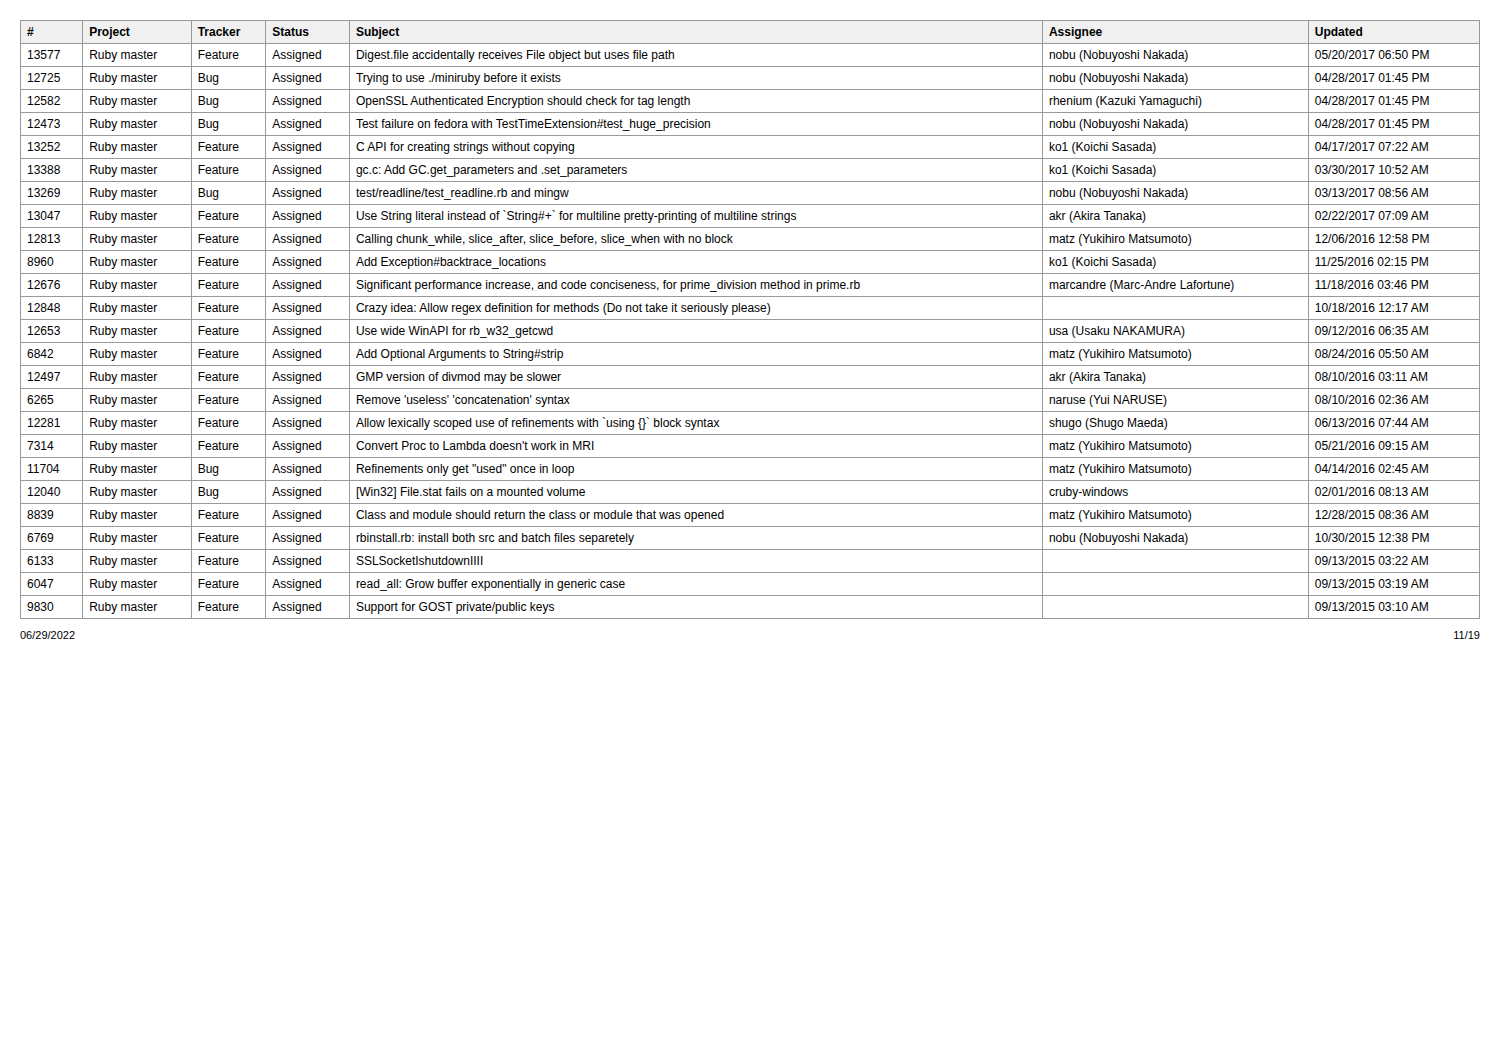| # | Project | Tracker | Status | Subject | Assignee | Updated |
| --- | --- | --- | --- | --- | --- | --- |
| 13577 | Ruby master | Feature | Assigned | Digest.file accidentally receives File object but uses file path | nobu (Nobuyoshi Nakada) | 05/20/2017 06:50 PM |
| 12725 | Ruby master | Bug | Assigned | Trying to use ./miniruby before it exists | nobu (Nobuyoshi Nakada) | 04/28/2017 01:45 PM |
| 12582 | Ruby master | Bug | Assigned | OpenSSL Authenticated Encryption should check for tag length | rhenium (Kazuki Yamaguchi) | 04/28/2017 01:45 PM |
| 12473 | Ruby master | Bug | Assigned | Test failure on fedora with TestTimeExtension#test_huge_precision | nobu (Nobuyoshi Nakada) | 04/28/2017 01:45 PM |
| 13252 | Ruby master | Feature | Assigned | C API for creating strings without copying | ko1 (Koichi Sasada) | 04/17/2017 07:22 AM |
| 13388 | Ruby master | Feature | Assigned | gc.c: Add GC.get_parameters and .set_parameters | ko1 (Koichi Sasada) | 03/30/2017 10:52 AM |
| 13269 | Ruby master | Bug | Assigned | test/readline/test_readline.rb and mingw | nobu (Nobuyoshi Nakada) | 03/13/2017 08:56 AM |
| 13047 | Ruby master | Feature | Assigned | Use String literal instead of `String#+` for multiline pretty-printing of multiline strings | akr (Akira Tanaka) | 02/22/2017 07:09 AM |
| 12813 | Ruby master | Feature | Assigned | Calling chunk_while, slice_after, slice_before, slice_when with no block | matz (Yukihiro Matsumoto) | 12/06/2016 12:58 PM |
| 8960 | Ruby master | Feature | Assigned | Add Exception#backtrace_locations | ko1 (Koichi Sasada) | 11/25/2016 02:15 PM |
| 12676 | Ruby master | Feature | Assigned | Significant performance increase, and code conciseness, for prime_division method in prime.rb | marcandre (Marc-Andre Lafortune) | 11/18/2016 03:46 PM |
| 12848 | Ruby master | Feature | Assigned | Crazy idea: Allow regex definition for methods (Do not take it seriously please) | | 10/18/2016 12:17 AM |
| 12653 | Ruby master | Feature | Assigned | Use wide WinAPI for rb_w32_getcwd | usa (Usaku NAKAMURA) | 09/12/2016 06:35 AM |
| 6842 | Ruby master | Feature | Assigned | Add Optional Arguments to String#strip | matz (Yukihiro Matsumoto) | 08/24/2016 05:50 AM |
| 12497 | Ruby master | Feature | Assigned | GMP version of divmod may be slower | akr (Akira Tanaka) | 08/10/2016 03:11 AM |
| 6265 | Ruby master | Feature | Assigned | Remove 'useless' 'concatenation' syntax | naruse (Yui NARUSE) | 08/10/2016 02:36 AM |
| 12281 | Ruby master | Feature | Assigned | Allow lexically scoped use of refinements with `using {}` block syntax | shugo (Shugo Maeda) | 06/13/2016 07:44 AM |
| 7314 | Ruby master | Feature | Assigned | Convert Proc to Lambda doesn't work in MRI | matz (Yukihiro Matsumoto) | 05/21/2016 09:15 AM |
| 11704 | Ruby master | Bug | Assigned | Refinements only get "used" once in loop | matz (Yukihiro Matsumoto) | 04/14/2016 02:45 AM |
| 12040 | Ruby master | Bug | Assigned | [Win32] File.stat fails on a mounted volume | cruby-windows | 02/01/2016 08:13 AM |
| 8839 | Ruby master | Feature | Assigned | Class and module should return the class or module that was opened | matz (Yukihiro Matsumoto) | 12/28/2015 08:36 AM |
| 6769 | Ruby master | Feature | Assigned | rbinstall.rb: install both src and batch files separetely | nobu (Nobuyoshi Nakada) | 10/30/2015 12:38 PM |
| 6133 | Ruby master | Feature | Assigned | SSLSocket Ishutdown IIII | | 09/13/2015 03:22 AM |
| 6047 | Ruby master | Feature | Assigned | read_all: Grow buffer exponentially in generic case | | 09/13/2015 03:19 AM |
| 9830 | Ruby master | Feature | Assigned | Support for GOST private/public keys | | 09/13/2015 03:10 AM |
06/29/2022 11/19